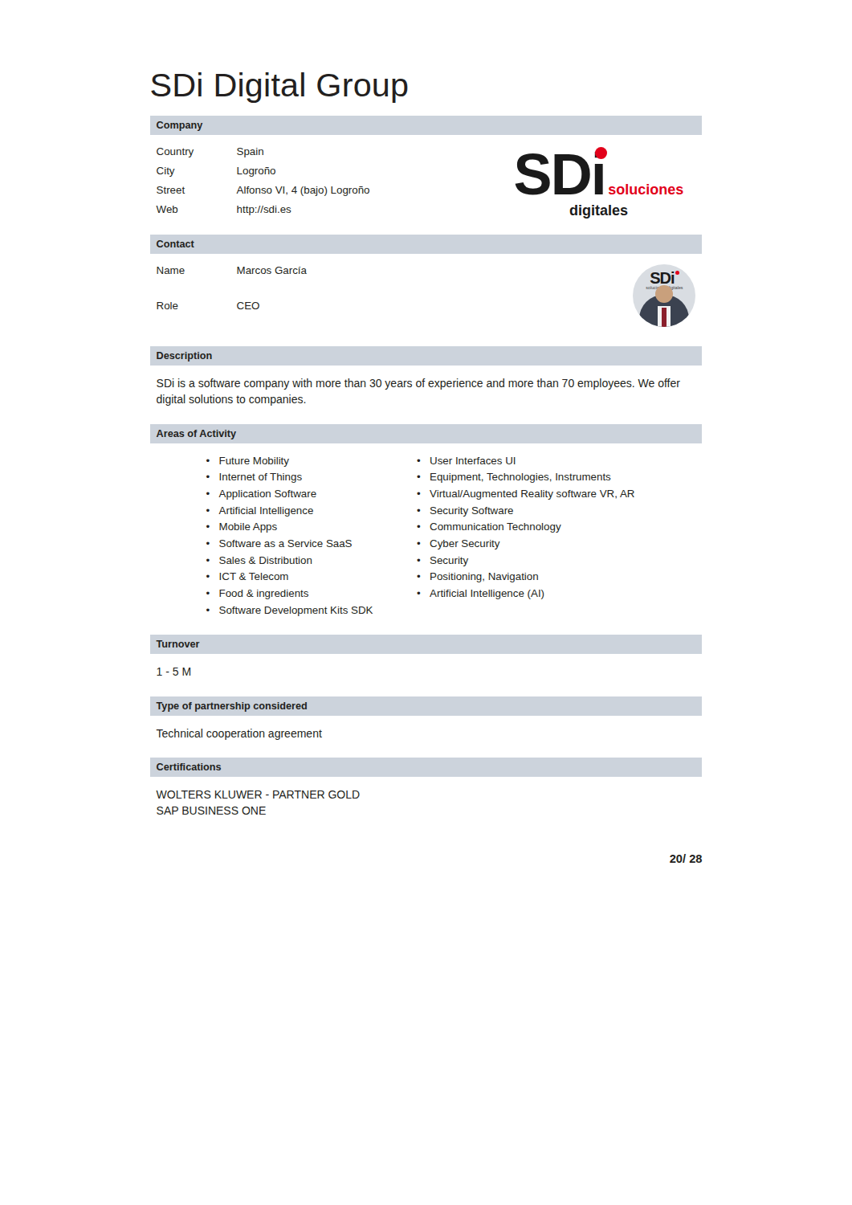SDi Digital Group
Company
| Country | Spain | SDi soluciones digitales |
| City | Logroño |
| Street | Alfonso VI, 4 (bajo) Logroño |
| Web | http://sdi.es |
Contact
| Name | Marcos García | SDi soluciones digitales |
| Role | CEO |
Description
SDi is a software company with more than 30 years of experience and more than 70 employees. We offer digital solutions to companies.
Areas of Activity
Future Mobility
Internet of Things
Application Software
Artificial Intelligence
Mobile Apps
Software as a Service SaaS
Sales & Distribution
ICT & Telecom
Food & ingredients
Software Development Kits SDK
User Interfaces UI
Equipment, Technologies, Instruments
Virtual/Augmented Reality software VR, AR
Security Software
Communication Technology
Cyber Security
Security
Positioning, Navigation
Artificial Intelligence (AI)
Turnover
1 - 5 M
Type of partnership considered
Technical cooperation agreement
Certifications
WOLTERS KLUWER - PARTNER GOLD
SAP BUSINESS ONE
20/ 28